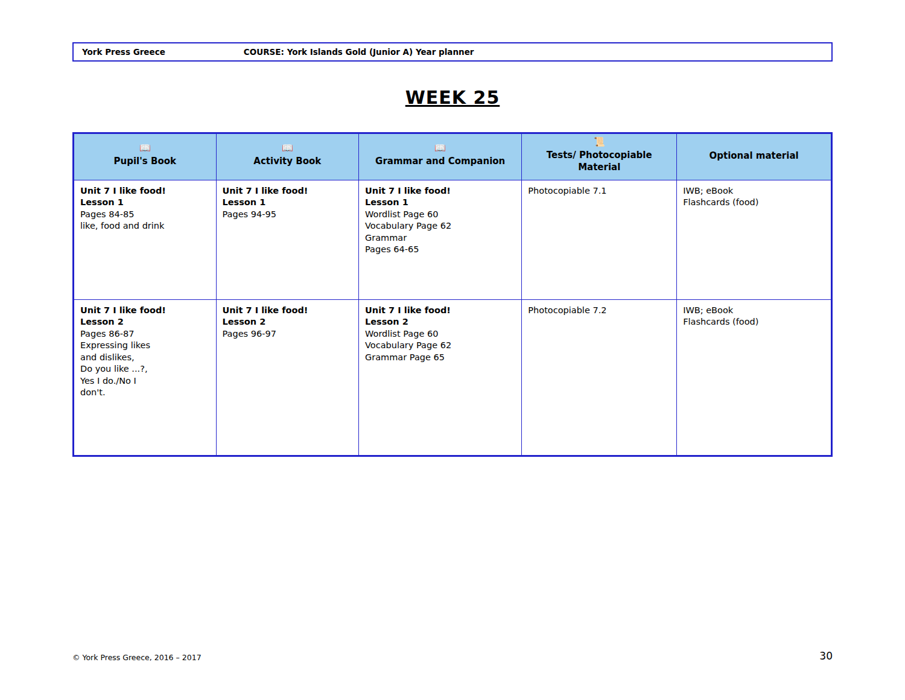York Press Greece COURSE: York Islands Gold (Junior A) Year planner
WEEK 25
| 📖 Pupil's Book | 📖 Activity Book | 📖 Grammar and Companion | 📜 Tests/ Photocopiable Material | Optional material |
| --- | --- | --- | --- | --- |
| Unit 7 I like food! Lesson 1 Pages 84-85 like, food and drink | Unit 7 I like food! Lesson 1 Pages 94-95 | Unit 7 I like food! Lesson 1 Wordlist Page 60 Vocabulary Page 62 Grammar Pages 64-65 | Photocopiable 7.1 | IWB; eBook Flashcards (food) |
| Unit 7 I like food! Lesson 2 Pages 86-87 Expressing likes and dislikes, Do you like ...?, Yes I do./No I don't. | Unit 7 I like food! Lesson 2 Pages 96-97 | Unit 7 I like food! Lesson 2 Wordlist Page 60 Vocabulary Page 62 Grammar Page 65 | Photocopiable 7.2 | IWB; eBook Flashcards (food) |
© York Press Greece, 2016 – 2017
30